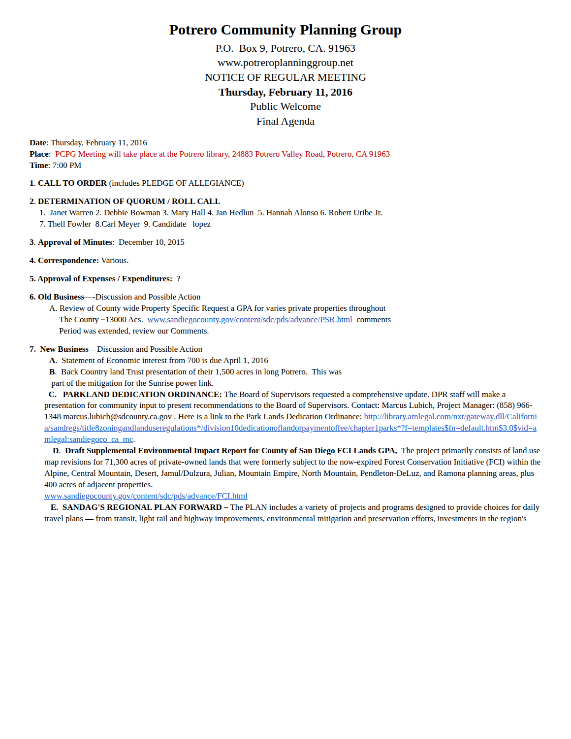Potrero Community Planning Group
P.O. Box 9, Potrero, CA. 91963
www.potreroplanninggroup.net
NOTICE OF REGULAR MEETING
Thursday, February 11, 2016
Public Welcome
Final Agenda
Date: Thursday, February 11, 2016
Place: PCPG Meeting will take place at the Potrero library, 24883 Potrero Valley Road, Potrero, CA 91963
Time: 7:00 PM
1. CALL TO ORDER (includes PLEDGE OF ALLEGIANCE)
2. DETERMINATION OF QUORUM / ROLL CALL
1. Janet Warren 2. Debbie Bowman 3. Mary Hall 4. Jan Hedlun 5. Hannah Alonso 6. Robert Uribe Jr.
7. Thell Fowler 8.Carl Meyer 9. Candidate lopez
3. Approval of Minutes: December 10, 2015
4. Correspondence: Various.
5. Approval of Expenses / Expenditures: ?
6. Old Business—-Discussion and Possible Action
A. Review of County wide Property Specific Request a GPA for varies private properties throughout
The County ~13000 Acs. www.sandiegocounty.gov/content/sdc/pds/advance/PSR.html comments
Period was extended, review our Comments.
7. New Business—Discussion and Possible Action
A. Statement of Economic interest from 700 is due April 1, 2016
B. Back Country land Trust presentation of their 1,500 acres in long Potrero. This was
part of the mitigation for the Sunrise power link.
C. PARKLAND DEDICATION ORDINANCE: The Board of Supervisors requested a comprehensive update. DPR staff will make a presentation for community input to present recommendations to the Board of Supervisors. Contact: Marcus Lubich, Project Manager: (858) 966-1348 marcus.lubich@sdcounty.ca.gov . Here is a link to the Park Lands Dedication Ordinance: http://library.amlegal.com/nxt/gateway.dll/California/sandregs/title8zoningandlanduseregulations*/division10dedicationoflandorpaymentoffee/chapter1parks*?f=templates$fn=default.htm$3.0$vid=amlegal:sandiegoco_ca_mc.
D. Draft Supplemental Environmental Impact Report for County of San Diego FCI Lands GPA, The project primarily consists of land use map revisions for 71,300 acres of private-owned lands that were formerly subject to the now-expired Forest Conservation Initiative (FCI) within the Alpine, Central Mountain, Desert, Jamul/Dulzura, Julian, Mountain Empire, North Mountain, Pendleton-DeLuz, and Ramona planning areas, plus 400 acres of adjacent properties.
www.sandiegocounty.gov/content/sdc/pds/advance/FCI.html
E. SANDAG'S REGIONAL PLAN FORWARD – The PLAN includes a variety of projects and programs designed to provide choices for daily travel plans — from transit, light rail and highway improvements, environmental mitigation and preservation efforts, investments in the region's